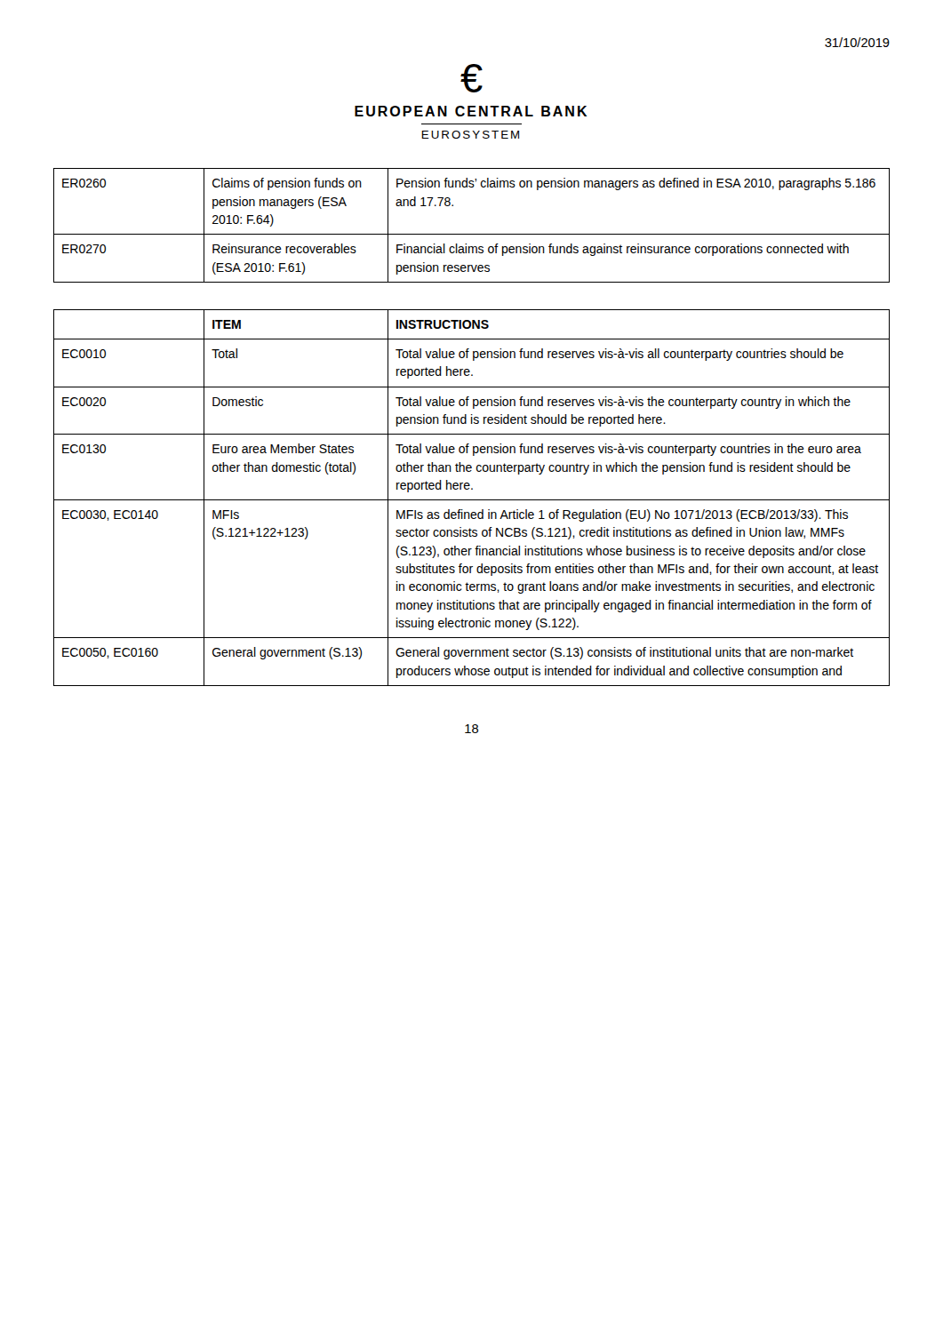31/10/2019
€
EUROPEAN CENTRAL BANK
EUROSYSTEM
| ER0260 | Claims of pension funds on pension managers (ESA 2010: F.64) | Pension funds’ claims on pension managers as defined in ESA 2010, paragraphs 5.186 and 17.78. |
| ER0270 | Reinsurance recoverables (ESA 2010: F.61) | Financial claims of pension funds against reinsurance corporations connected with pension reserves |
| | ITEM | INSTRUCTIONS |
| --- | --- | --- |
| EC0010 | Total | Total value of pension fund reserves vis-à-vis all counterparty countries should be reported here. |
| EC0020 | Domestic | Total value of pension fund reserves vis-à-vis the counterparty country in which the pension fund is resident should be reported here. |
| EC0130 | Euro area Member States other than domestic (total) | Total value of pension fund reserves vis-à-vis counterparty countries in the euro area other than the counterparty country in which the pension fund is resident should be reported here. |
| EC0030, EC0140 | MFIs (S.121+122+123) | MFIs as defined in Article 1 of Regulation (EU) No 1071/2013 (ECB/2013/33). This sector consists of NCBs (S.121), credit institutions as defined in Union law, MMFs (S.123), other financial institutions whose business is to receive deposits and/or close substitutes for deposits from entities other than MFIs and, for their own account, at least in economic terms, to grant loans and/or make investments in securities, and electronic money institutions that are principally engaged in financial intermediation in the form of issuing electronic money (S.122). |
| EC0050, EC0160 | General government (S.13) | General government sector (S.13) consists of institutional units that are non-market producers whose output is intended for individual and collective consumption and |
18